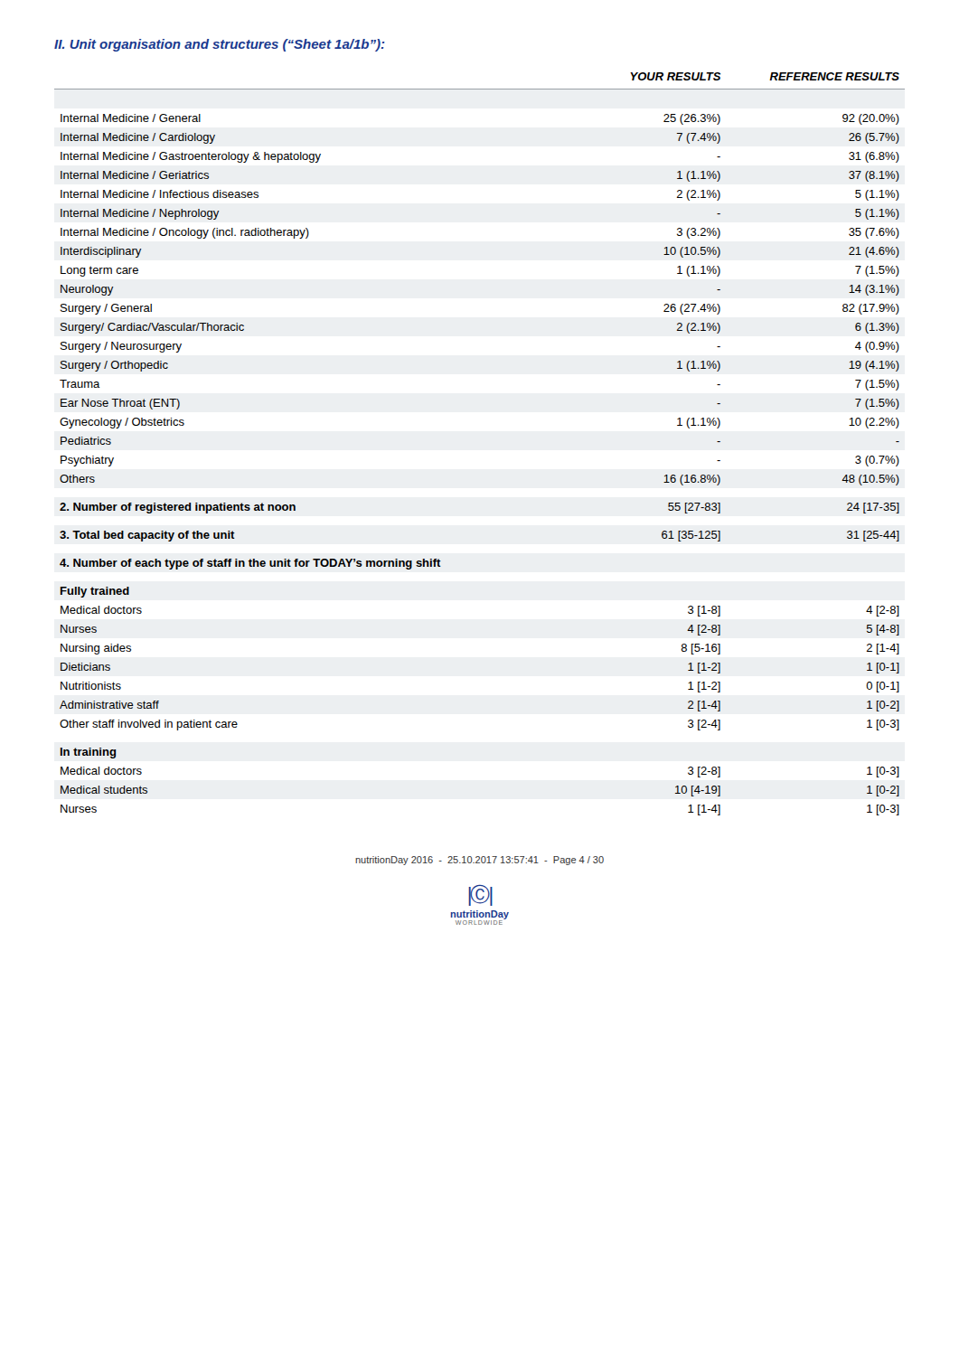II. Unit organisation and structures (“Sheet 1a/1b”):
| | YOUR RESULTS | REFERENCE RESULTS |
| --- | --- | --- |
| Internal Medicine / General | 25 (26.3%) | 92 (20.0%) |
| Internal Medicine / Cardiology | 7 (7.4%) | 26 (5.7%) |
| Internal Medicine / Gastroenterology & hepatology | - | 31 (6.8%) |
| Internal Medicine / Geriatrics | 1 (1.1%) | 37 (8.1%) |
| Internal Medicine / Infectious diseases | 2 (2.1%) | 5 (1.1%) |
| Internal Medicine / Nephrology | - | 5 (1.1%) |
| Internal Medicine / Oncology (incl. radiotherapy) | 3 (3.2%) | 35 (7.6%) |
| Interdisciplinary | 10 (10.5%) | 21 (4.6%) |
| Long term care | 1 (1.1%) | 7 (1.5%) |
| Neurology | - | 14 (3.1%) |
| Surgery / General | 26 (27.4%) | 82 (17.9%) |
| Surgery/ Cardiac/Vascular/Thoracic | 2 (2.1%) | 6 (1.3%) |
| Surgery / Neurosurgery | - | 4 (0.9%) |
| Surgery / Orthopedic | 1 (1.1%) | 19 (4.1%) |
| Trauma | - | 7 (1.5%) |
| Ear Nose Throat (ENT) | - | 7 (1.5%) |
| Gynecology / Obstetrics | 1 (1.1%) | 10 (2.2%) |
| Pediatrics | - | - |
| Psychiatry | - | 3 (0.7%) |
| Others | 16 (16.8%) | 48 (10.5%) |
| 2. Number of registered inpatients at noon | 55 [27-83] | 24 [17-35] |
| 3. Total bed capacity of the unit | 61 [35-125] | 31 [25-44] |
| 4. Number of each type of staff in the unit for TODAY’s morning shift | | |
| Fully trained | | |
| Medical doctors | 3 [1-8] | 4 [2-8] |
| Nurses | 4 [2-8] | 5 [4-8] |
| Nursing aides | 8 [5-16] | 2 [1-4] |
| Dieticians | 1 [1-2] | 1 [0-1] |
| Nutritionists | 1 [1-2] | 0 [0-1] |
| Administrative staff | 2 [1-4] | 1 [0-2] |
| Other staff involved in patient care | 3 [2-4] | 1 [0-3] |
| In training | | |
| Medical doctors | 3 [2-8] | 1 [0-3] |
| Medical students | 10 [4-19] | 1 [0-2] |
| Nurses | 1 [1-4] | 1 [0-3] |
nutritionDay 2016 - 25.10.2017 13:57:41 - Page 4 / 30
|Ⓒ|
nutritionDay
WORLDWIDE